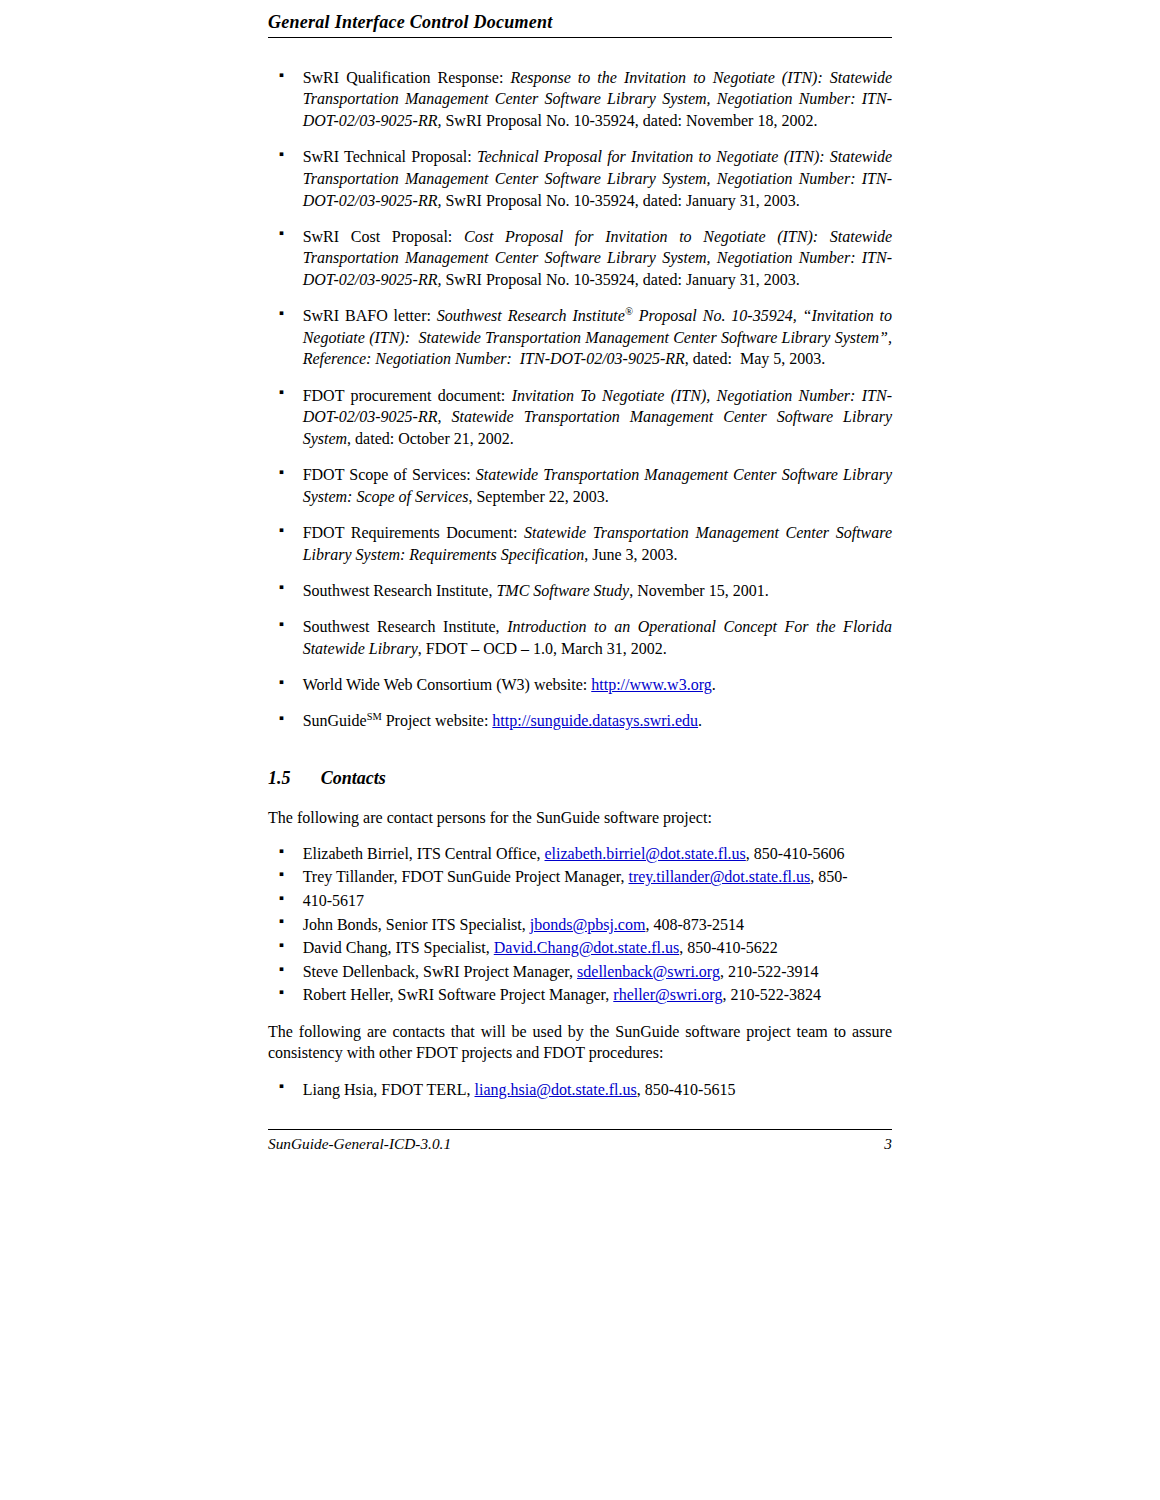General Interface Control Document
SwRI Qualification Response: Response to the Invitation to Negotiate (ITN): Statewide Transportation Management Center Software Library System, Negotiation Number: ITN-DOT-02/03-9025-RR, SwRI Proposal No. 10-35924, dated: November 18, 2002.
SwRI Technical Proposal: Technical Proposal for Invitation to Negotiate (ITN): Statewide Transportation Management Center Software Library System, Negotiation Number: ITN-DOT-02/03-9025-RR, SwRI Proposal No. 10-35924, dated: January 31, 2003.
SwRI Cost Proposal: Cost Proposal for Invitation to Negotiate (ITN): Statewide Transportation Management Center Software Library System, Negotiation Number: ITN-DOT-02/03-9025-RR, SwRI Proposal No. 10-35924, dated: January 31, 2003.
SwRI BAFO letter: Southwest Research Institute® Proposal No. 10-35924, “Invitation to Negotiate (ITN): Statewide Transportation Management Center Software Library System”, Reference: Negotiation Number: ITN-DOT-02/03-9025-RR, dated: May 5, 2003.
FDOT procurement document: Invitation To Negotiate (ITN), Negotiation Number: ITN-DOT-02/03-9025-RR, Statewide Transportation Management Center Software Library System, dated: October 21, 2002.
FDOT Scope of Services: Statewide Transportation Management Center Software Library System: Scope of Services, September 22, 2003.
FDOT Requirements Document: Statewide Transportation Management Center Software Library System: Requirements Specification, June 3, 2003.
Southwest Research Institute, TMC Software Study, November 15, 2001.
Southwest Research Institute, Introduction to an Operational Concept For the Florida Statewide Library, FDOT – OCD – 1.0, March 31, 2002.
World Wide Web Consortium (W3) website: http://www.w3.org.
SunGuideSM Project website: http://sunguide.datasys.swri.edu.
1.5 Contacts
The following are contact persons for the SunGuide software project:
Elizabeth Birriel, ITS Central Office, elizabeth.birriel@dot.state.fl.us, 850-410-5606
Trey Tillander, FDOT SunGuide Project Manager, trey.tillander@dot.state.fl.us, 850-
410-5617
John Bonds, Senior ITS Specialist, jbonds@pbsj.com, 408-873-2514
David Chang, ITS Specialist, David.Chang@dot.state.fl.us, 850-410-5622
Steve Dellenback, SwRI Project Manager, sdellenback@swri.org, 210-522-3914
Robert Heller, SwRI Software Project Manager, rheller@swri.org, 210-522-3824
The following are contacts that will be used by the SunGuide software project team to assure consistency with other FDOT projects and FDOT procedures:
Liang Hsia, FDOT TERL, liang.hsia@dot.state.fl.us, 850-410-5615
3 SunGuide-General-ICD-3.0.1